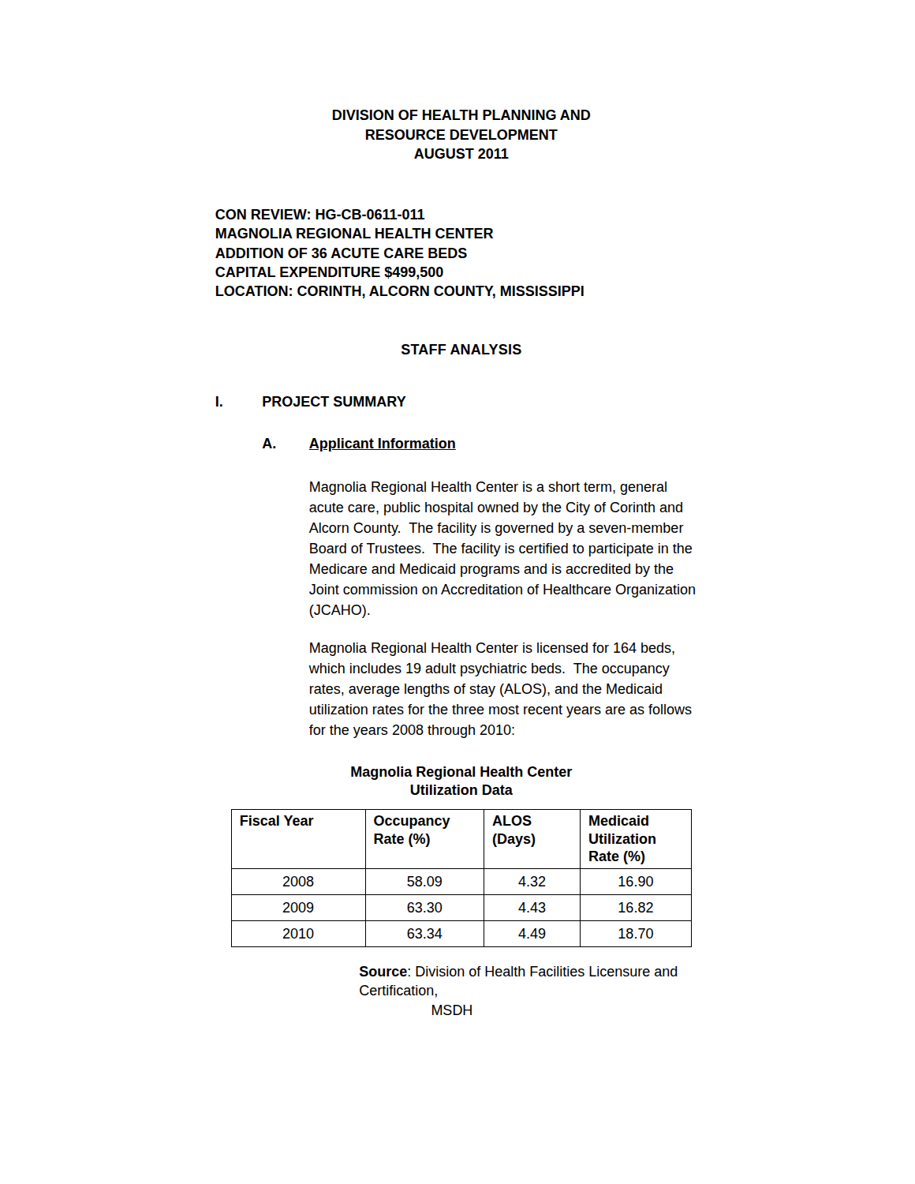DIVISION OF HEALTH PLANNING AND
RESOURCE DEVELOPMENT
AUGUST 2011
CON REVIEW: HG-CB-0611-011
MAGNOLIA REGIONAL HEALTH CENTER
ADDITION OF 36 ACUTE CARE BEDS
CAPITAL EXPENDITURE $499,500
LOCATION: CORINTH, ALCORN COUNTY, MISSISSIPPI
STAFF ANALYSIS
I.
PROJECT SUMMARY
A.
Applicant Information
Magnolia Regional Health Center is a short term, general acute care, public hospital owned by the City of Corinth and Alcorn County. The facility is governed by a seven-member Board of Trustees. The facility is certified to participate in the Medicare and Medicaid programs and is accredited by the Joint commission on Accreditation of Healthcare Organization (JCAHO).
Magnolia Regional Health Center is licensed for 164 beds, which includes 19 adult psychiatric beds. The occupancy rates, average lengths of stay (ALOS), and the Medicaid utilization rates for the three most recent years are as follows for the years 2008 through 2010:
Magnolia Regional Health Center
Utilization Data
| Fiscal Year | Occupancy Rate (%) | ALOS (Days) | Medicaid Utilization Rate (%) |
| --- | --- | --- | --- |
| 2008 | 58.09 | 4.32 | 16.90 |
| 2009 | 63.30 | 4.43 | 16.82 |
| 2010 | 63.34 | 4.49 | 18.70 |
Source: Division of Health Facilities Licensure and Certification, MSDH